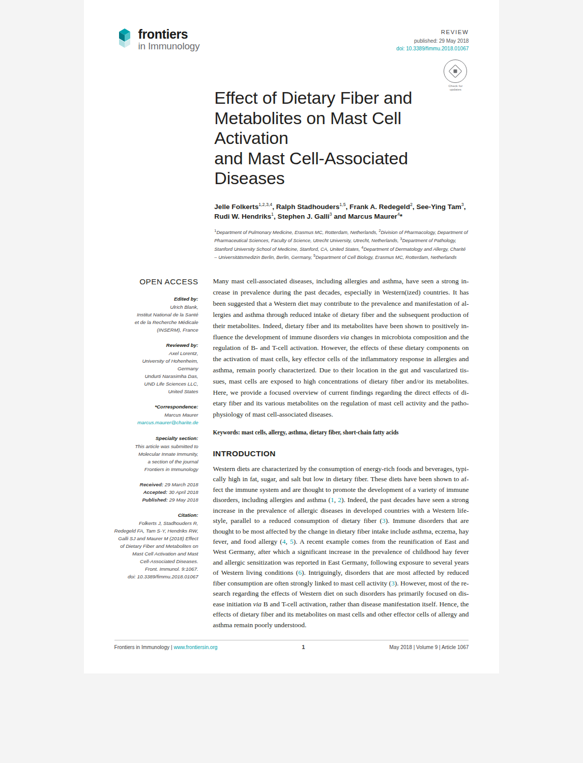frontiers in Immunology
Review
published: 29 May 2018
doi: 10.3389/fimmu.2018.01067
Check for
updates
Effect of Dietary Fiber and
Metabolites on Mast Cell Activation
and Mast Cell-Associated Diseases
Jelle Folkerts1,2,3,4, Ralph Stadhouders1,5, Frank A. Redegeld2, See-Ying Tam3,
Rudi W. Hendriks1, Stephen J. Galli3 and Marcus Maurer4*
1Department of Pulmonary Medicine, Erasmus MC, Rotterdam, Netherlands, 2Division of Pharmacology, Department of Pharmaceutical Sciences, Faculty of Science, Utrecht University, Utrecht, Netherlands, 3Department of Pathology, Stanford University School of Medicine, Stanford, CA, United States, 4Department of Dermatology and Allergy, Charité – Universitätsmedizin Berlin, Berlin, Germany, 5Department of Cell Biology, Erasmus MC, Rotterdam, Netherlands
OPEN ACCESS
Edited by:
Ulrich Blank,
Institut National de la Santé
et de la Recherche Médicale
(INSERM), France
Reviewed by:
Axel Lorentz,
University of Hohenheim,
Germany
Undurti Narasimha Das,
UND Life Sciences LLC,
United States
*Correspondence:
Marcus Maurer
marcus.maurer@charite.de
Specialty section:
This article was submitted to
Molecular Innate Immunity,
a section of the journal
Frontiers in Immunology
Received: 29 March 2018
Accepted: 30 April 2018
Published: 29 May 2018
Citation:
Folkerts J, Stadhouders R,
Redegeld FA, Tam S-Y, Hendriks RW,
Galli SJ and Maurer M (2018) Effect
of Dietary Fiber and Metabolites on
Mast Cell Activation and Mast
Cell-Associated Diseases.
Front. Immunol. 9:1067.
doi: 10.3389/fimmu.2018.01067
Many mast cell-associated diseases, including allergies and asthma, have seen a strong increase in prevalence during the past decades, especially in Western(ized) countries. It has been suggested that a Western diet may contribute to the prevalence and manifestation of allergies and asthma through reduced intake of dietary fiber and the subsequent production of their metabolites. Indeed, dietary fiber and its metabolites have been shown to positively influence the development of immune disorders via changes in microbiota composition and the regulation of B- and T-cell activation. However, the effects of these dietary components on the activation of mast cells, key effector cells of the inflammatory response in allergies and asthma, remain poorly characterized. Due to their location in the gut and vascularized tissues, mast cells are exposed to high concentrations of dietary fiber and/or its metabolites. Here, we provide a focused overview of current findings regarding the direct effects of dietary fiber and its various metabolites on the regulation of mast cell activity and the pathophysiology of mast cell-associated diseases.
Keywords: mast cells, allergy, asthma, dietary fiber, short-chain fatty acids
Introduction
Western diets are characterized by the consumption of energy-rich foods and beverages, typically high in fat, sugar, and salt but low in dietary fiber. These diets have been shown to affect the immune system and are thought to promote the development of a variety of immune disorders, including allergies and asthma (1, 2). Indeed, the past decades have seen a strong increase in the prevalence of allergic diseases in developed countries with a Western lifestyle, parallel to a reduced consumption of dietary fiber (3). Immune disorders that are thought to be most affected by the change in dietary fiber intake include asthma, eczema, hay fever, and food allergy (4, 5). A recent example comes from the reunification of East and West Germany, after which a significant increase in the prevalence of childhood hay fever and allergic sensitization was reported in East Germany, following exposure to several years of Western living conditions (6). Intriguingly, disorders that are most affected by reduced fiber consumption are often strongly linked to mast cell activity (3). However, most of the research regarding the effects of Western diet on such disorders has primarily focused on disease initiation via B and T-cell activation, rather than disease manifestation itself. Hence, the effects of dietary fiber and its metabolites on mast cells and other effector cells of allergy and asthma remain poorly understood.
Frontiers in Immunology | www.frontiersin.org
1
May 2018 | Volume 9 | Article 1067